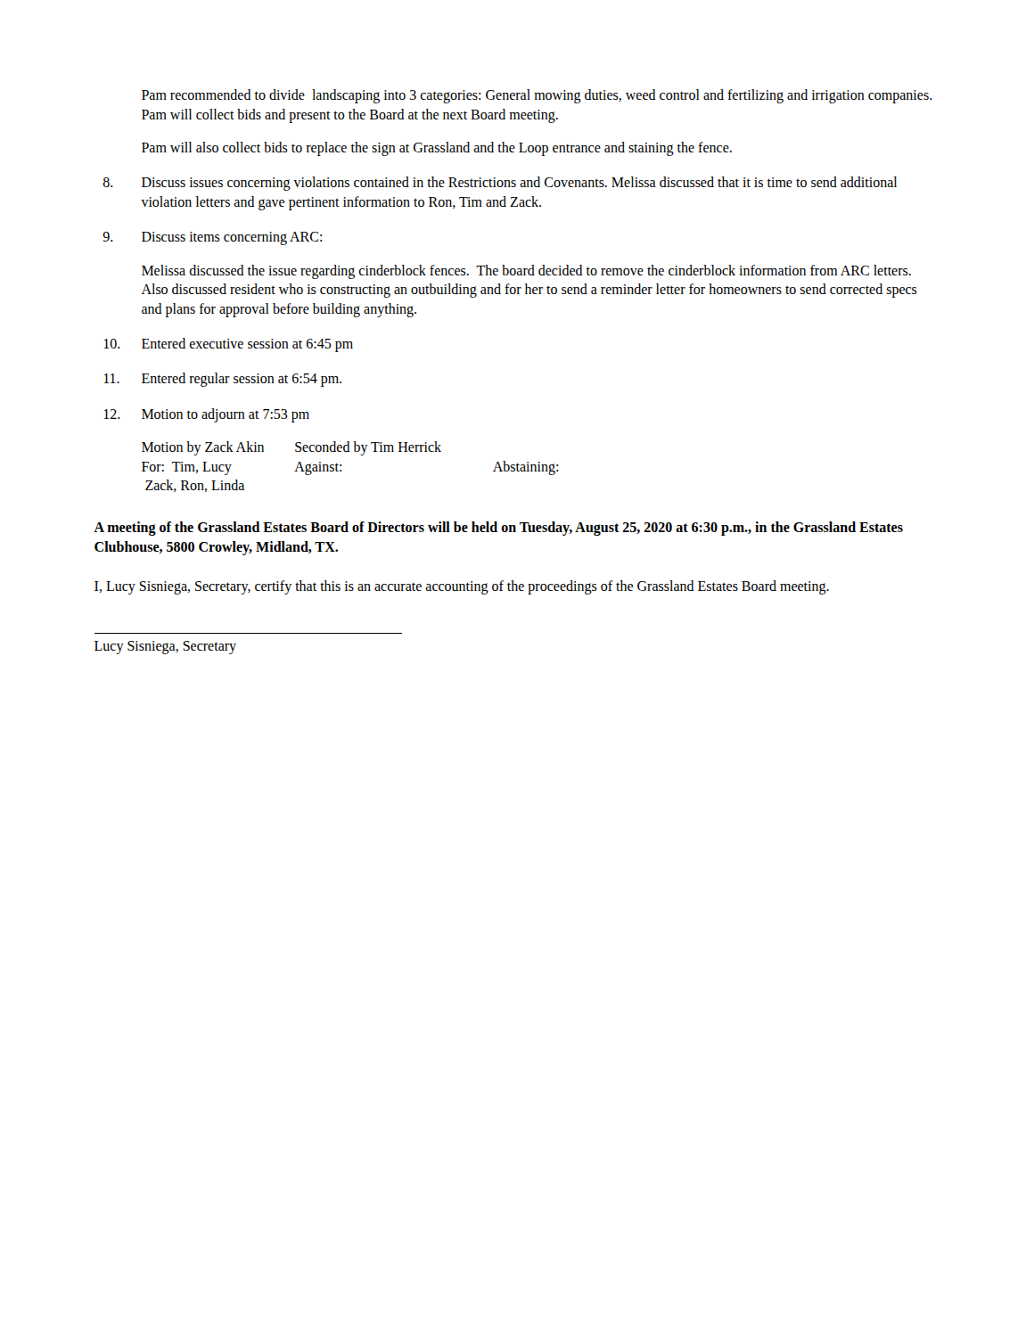Pam recommended to divide landscaping into 3 categories: General mowing duties, weed control and fertilizing and irrigation companies. Pam will collect bids and present to the Board at the next Board meeting.
Pam will also collect bids to replace the sign at Grassland and the Loop entrance and staining the fence.
Discuss issues concerning violations contained in the Restrictions and Covenants. Melissa discussed that it is time to send additional violation letters and gave pertinent information to Ron, Tim and Zack.
Discuss items concerning ARC:
Melissa discussed the issue regarding cinderblock fences. The board decided to remove the cinderblock information from ARC letters. Also discussed resident who is constructing an outbuilding and for her to send a reminder letter for homeowners to send corrected specs and plans for approval before building anything.
Entered executive session at 6:45 pm
Entered regular session at 6:54 pm.
Motion to adjourn at 7:53 pm
| Motion by Zack Akin | Seconded by Tim Herrick | |
| For: Tim, Lucy | Against: | Abstaining: |
| Zack, Ron, Linda | | |
A meeting of the Grassland Estates Board of Directors will be held on Tuesday, August 25, 2020 at 6:30 p.m., in the Grassland Estates Clubhouse, 5800 Crowley, Midland, TX.
I, Lucy Sisniega, Secretary, certify that this is an accurate accounting of the proceedings of the Grassland Estates Board meeting.
Lucy Sisniega, Secretary